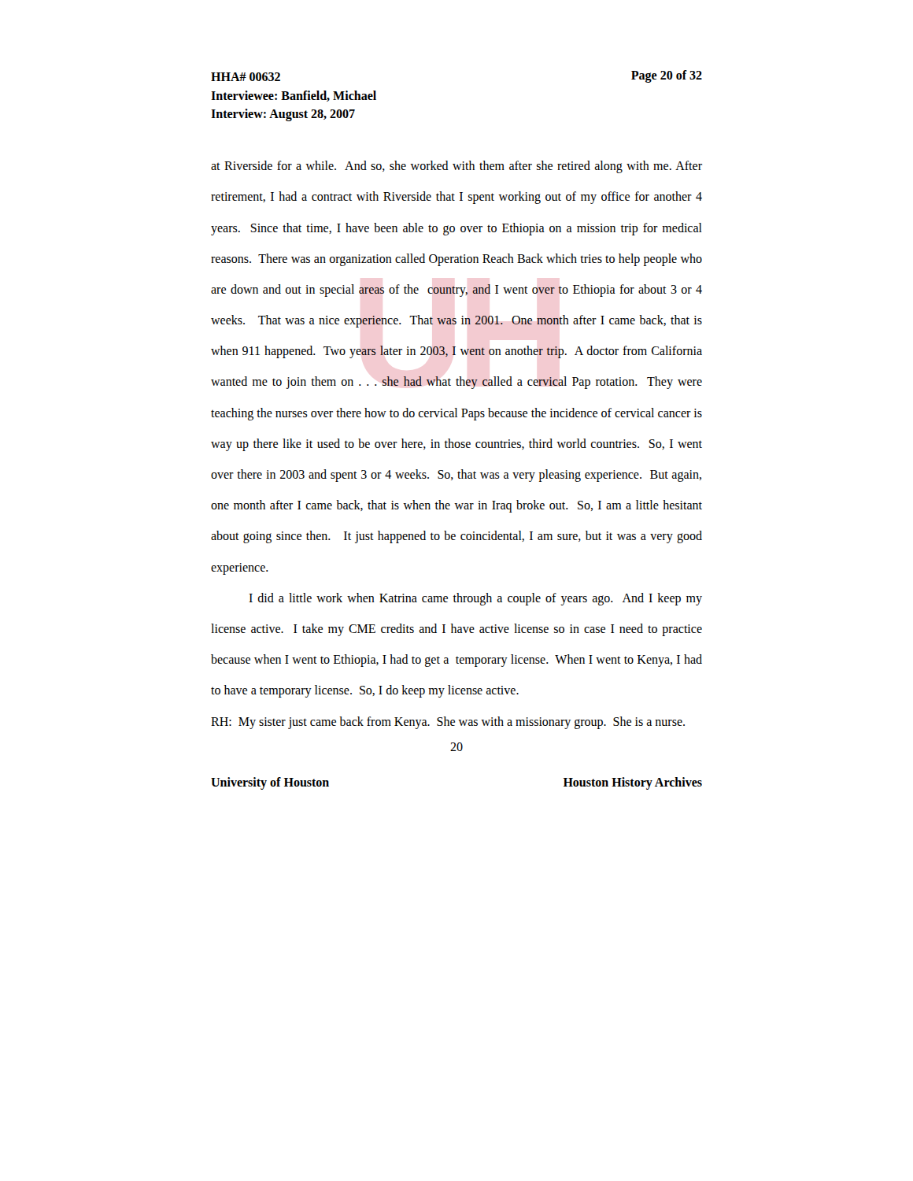HHA# 00632
Interviewee: Banfield, Michael
Interview: August 28, 2007
Page 20 of 32
UH
at Riverside for a while. And so, she worked with them after she retired along with me. After retirement, I had a contract with Riverside that I spent working out of my office for another 4 years. Since that time, I have been able to go over to Ethiopia on a mission trip for medical reasons. There was an organization called Operation Reach Back which tries to help people who are down and out in special areas of the country, and I went over to Ethiopia for about 3 or 4 weeks. That was a nice experience. That was in 2001. One month after I came back, that is when 911 happened. Two years later in 2003, I went on another trip. A doctor from California wanted me to join them on . . . she had what they called a cervical Pap rotation. They were teaching the nurses over there how to do cervical Paps because the incidence of cervical cancer is way up there like it used to be over here, in those countries, third world countries. So, I went over there in 2003 and spent 3 or 4 weeks. So, that was a very pleasing experience. But again, one month after I came back, that is when the war in Iraq broke out. So, I am a little hesitant about going since then. It just happened to be coincidental, I am sure, but it was a very good experience.
I did a little work when Katrina came through a couple of years ago. And I keep my license active. I take my CME credits and I have active license so in case I need to practice because when I went to Ethiopia, I had to get a temporary license. When I went to Kenya, I had to have a temporary license. So, I do keep my license active.
RH: My sister just came back from Kenya. She was with a missionary group. She is a nurse.
20
University of Houston Houston History Archives